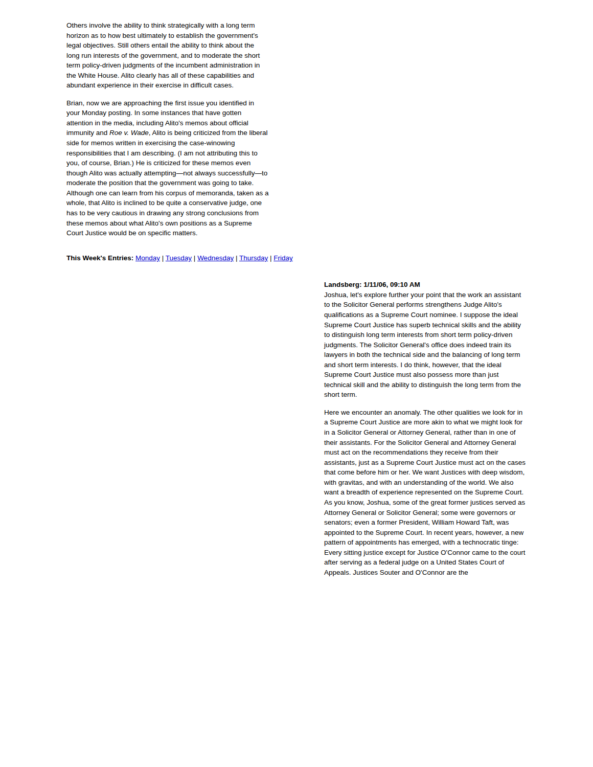Others involve the ability to think strategically with a long term horizon as to how best ultimately to establish the government's legal objectives. Still others entail the ability to think about the long run interests of the government, and to moderate the short term policy-driven judgments of the incumbent administration in the White House. Alito clearly has all of these capabilities and abundant experience in their exercise in difficult cases.
Brian, now we are approaching the first issue you identified in your Monday posting. In some instances that have gotten attention in the media, including Alito's memos about official immunity and Roe v. Wade, Alito is being criticized from the liberal side for memos written in exercising the case-winowing responsibilities that I am describing. (I am not attributing this to you, of course, Brian.) He is criticized for these memos even though Alito was actually attempting—not always successfully—to moderate the position that the government was going to take. Although one can learn from his corpus of memoranda, taken as a whole, that Alito is inclined to be quite a conservative judge, one has to be very cautious in drawing any strong conclusions from these memos about what Alito's own positions as a Supreme Court Justice would be on specific matters.
This Week's Entries: Monday | Tuesday | Wednesday | Thursday | Friday
Landsberg: 1/11/06, 09:10 AM
Joshua, let's explore further your point that the work an assistant to the Solicitor General performs strengthens Judge Alito's qualifications as a Supreme Court nominee. I suppose the ideal Supreme Court Justice has superb technical skills and the ability to distinguish long term interests from short term policy-driven judgments. The Solicitor General's office does indeed train its lawyers in both the technical side and the balancing of long term and short term interests. I do think, however, that the ideal Supreme Court Justice must also possess more than just technical skill and the ability to distinguish the long term from the short term.
Here we encounter an anomaly. The other qualities we look for in a Supreme Court Justice are more akin to what we might look for in a Solicitor General or Attorney General, rather than in one of their assistants. For the Solicitor General and Attorney General must act on the recommendations they receive from their assistants, just as a Supreme Court Justice must act on the cases that come before him or her. We want Justices with deep wisdom, with gravitas, and with an understanding of the world. We also want a breadth of experience represented on the Supreme Court. As you know, Joshua, some of the great former justices served as Attorney General or Solicitor General; some were governors or senators; even a former President, William Howard Taft, was appointed to the Supreme Court. In recent years, however, a new pattern of appointments has emerged, with a technocratic tinge: Every sitting justice except for Justice O'Connor came to the court after serving as a federal judge on a United States Court of Appeals. Justices Souter and O'Connor are the